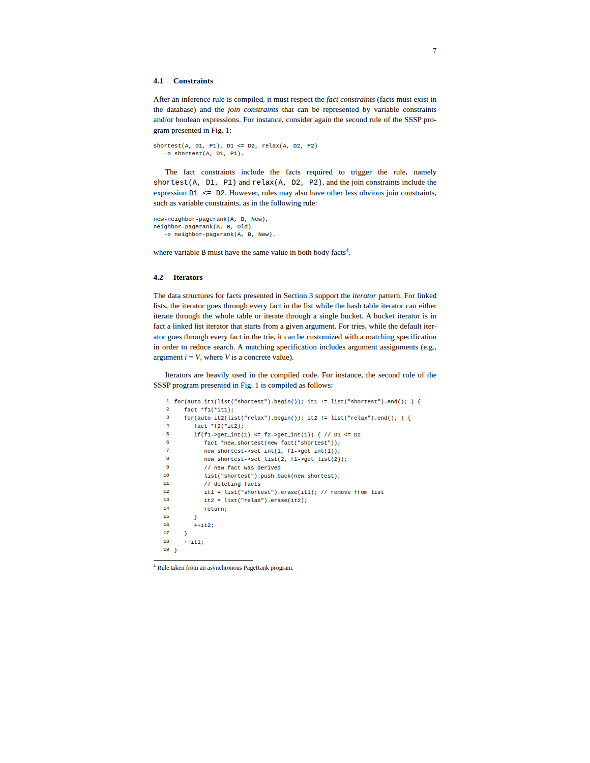7
4.1 Constraints
After an inference rule is compiled, it must respect the fact constraints (facts must exist in the database) and the join constraints that can be represented by variable constraints and/or boolean expressions. For instance, consider again the second rule of the SSSP program presented in Fig. 1:
shortest(A, D1, P1), D1 <= D2, relax(A, D2, P2)
   -o shortest(A, D1, P1).
The fact constraints include the facts required to trigger the rule, namely shortest(A, D1, P1) and relax(A, D2, P2), and the join constraints include the expression D1 <= D2. However, rules may also have other less obvious join constraints, such as variable constraints, as in the following rule:
new-neighbor-pagerank(A, B, New),
neighbor-pagerank(A, B, Old)
   -o neighbor-pagerank(A, B, New).
where variable B must have the same value in both body facts4.
4.2 Iterators
The data structures for facts presented in Section 3 support the iterator pattern. For linked lists, the iterator goes through every fact in the list while the hash table iterator can either iterate through the whole table or iterate through a single bucket. A bucket iterator is in fact a linked list iterator that starts from a given argument. For tries, while the default iterator goes through every fact in the trie, it can be customized with a matching specification in order to reduce search. A matching specification includes argument assignments (e.g., argument i = V, where V is a concrete value).
Iterators are heavily used in the compiled code. For instance, the second rule of the SSSP program presented in Fig. 1 is compiled as follows:
| 1 | for(auto it1(list("shortest").begin()); it1 != list("shortest").end(); ) { |
| 2 | fact *f1(*it1); |
| 3 | for(auto it2(list("relax").begin()); it2 != list("relax").end(); ) { |
| 4 | fact *f2(*it2); |
| 5 | if(f1->get_int(1) <= f2->get_int(1)) { // D1 <= D2 |
| 6 | fact *new_shortest(new fact("shortest")); |
| 7 | new_shortest->set_int(1, f1->get_int(1)); |
| 8 | new_shortest->set_list(2, f1->get_list(2)); |
| 9 | // new fact was derived |
| 10 | list("shortest").push_back(new_shortest); |
| 11 | // deleting facts |
| 12 | it1 = list("shortest").erase(it1); // remove from list |
| 13 | it2 = list("relax").erase(it2); |
| 14 | return; |
| 15 | } |
| 16 | ++it2; |
| 17 | } |
| 18 | ++it1; |
| 19 | } |
4 Rule taken from an asynchronous PageRank program.